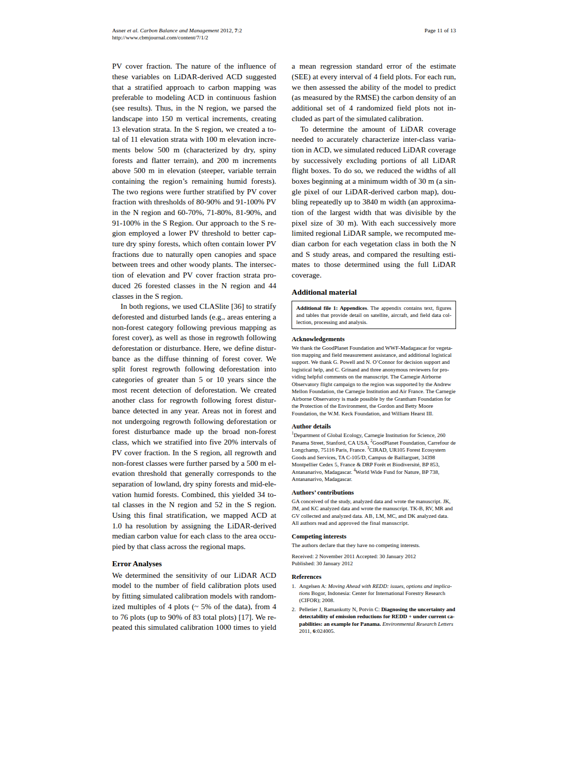Asner et al. Carbon Balance and Management 2012, 7:2
http://www.cbmjournal.com/content/7/1/2
Page 11 of 13
PV cover fraction. The nature of the influence of these variables on LiDAR-derived ACD suggested that a stratified approach to carbon mapping was preferable to modeling ACD in continuous fashion (see results). Thus, in the N region, we parsed the landscape into 150 m vertical increments, creating 13 elevation strata. In the S region, we created a total of 11 elevation strata with 100 m elevation increments below 500 m (characterized by dry, spiny forests and flatter terrain), and 200 m increments above 500 m in elevation (steeper, variable terrain containing the region’s remaining humid forests). The two regions were further stratified by PV cover fraction with thresholds of 80-90% and 91-100% PV in the N region and 60-70%, 71-80%, 81-90%, and 91-100% in the S Region. Our approach to the S region employed a lower PV threshold to better capture dry spiny forests, which often contain lower PV fractions due to naturally open canopies and space between trees and other woody plants. The intersection of elevation and PV cover fraction strata produced 26 forested classes in the N region and 44 classes in the S region.
In both regions, we used CLASlite [36] to stratify deforested and disturbed lands (e.g., areas entering a non-forest category following previous mapping as forest cover), as well as those in regrowth following deforestation or disturbance. Here, we define disturbance as the diffuse thinning of forest cover. We split forest regrowth following deforestation into categories of greater than 5 or 10 years since the most recent detection of deforestation. We created another class for regrowth following forest disturbance detected in any year. Areas not in forest and not undergoing regrowth following deforestation or forest disturbance made up the broad non-forest class, which we stratified into five 20% intervals of PV cover fraction. In the S region, all regrowth and non-forest classes were further parsed by a 500 m elevation threshold that generally corresponds to the separation of lowland, dry spiny forests and mid-elevation humid forests. Combined, this yielded 34 total classes in the N region and 52 in the S region. Using this final stratification, we mapped ACD at 1.0 ha resolution by assigning the LiDAR-derived median carbon value for each class to the area occupied by that class across the regional maps.
Error Analyses
We determined the sensitivity of our LiDAR ACD model to the number of field calibration plots used by fitting simulated calibration models with randomized multiples of 4 plots (~ 5% of the data), from 4 to 76 plots (up to 90% of 83 total plots) [17]. We repeated this simulated calibration 1000 times to yield a mean regression standard error of the estimate (SEE) at every interval of 4 field plots. For each run, we then assessed the ability of the model to predict (as measured by the RMSE) the carbon density of an additional set of 4 randomized field plots not included as part of the simulated calibration.
To determine the amount of LiDAR coverage needed to accurately characterize inter-class variation in ACD, we simulated reduced LiDAR coverage by successively excluding portions of all LiDAR flight boxes. To do so, we reduced the widths of all boxes beginning at a minimum width of 30 m (a single pixel of our LiDAR-derived carbon map), doubling repeatedly up to 3840 m width (an approximation of the largest width that was divisible by the pixel size of 30 m). With each successively more limited regional LiDAR sample, we recomputed median carbon for each vegetation class in both the N and S study areas, and compared the resulting estimates to those determined using the full LiDAR coverage.
Additional material
Additional file 1: Appendices. The appendix contains text, figures and tables that provide detail on satellite, aircraft, and field data collection, processing and analysis.
Acknowledgements
We thank the GoodPlanet Foundation and WWF-Madagascar for vegetation mapping and field measurement assistance, and additional logistical support. We thank G. Powell and N. O’Connor for decision support and logistical help, and C. Grinand and three anonymous reviewers for providing helpful comments on the manuscript. The Carnegie Airborne Observatory flight campaign to the region was supported by the Andrew Mellon Foundation, the Carnegie Institution and Air France. The Carnegie Airborne Observatory is made possible by the Grantham Foundation for the Protection of the Environment, the Gordon and Betty Moore Foundation, the W.M. Keck Foundation, and William Hearst III.
Author details
1Department of Global Ecology, Carnegie Institution for Science, 260 Panama Street, Stanford, CA USA. 2GoodPlanet Foundation, Carrefour de Longchamp, 75116 Paris, France. 3CIRAD, UR105 Forest Ecosystem Goods and Services, TA C-105/D, Campus de Baillarguet, 34398 Montpellier Cedex 5, France & DRP Forêt et Biodiversité, BP 853, Antananarivo, Madagascar. 4World Wide Fund for Nature, BP 738, Antananarivo, Madagascar.
Authors’ contributions
GA conceived of the study, analyzed data and wrote the manuscript. JK, JM, and KC analyzed data and wrote the manuscript. TK-B, RV, MR and GV collected and analyzed data. AB, LM, MC, and DK analyzed data. All authors read and approved the final manuscript.
Competing interests
The authors declare that they have no competing interests.
Received: 2 November 2011 Accepted: 30 January 2012
Published: 30 January 2012
References
Angelsen A: Moving Ahead with REDD: issues, options and implications Bogor, Indonesia: Center for International Forestry Research (CIFOR); 2008.
Pelletier J, Ramankutty N, Potvin C: Diagnosing the uncertainty and detectability of emission reductions for REDD + under current capabilities: an example for Panama. Environmental Research Letters 2011, 6:024005.